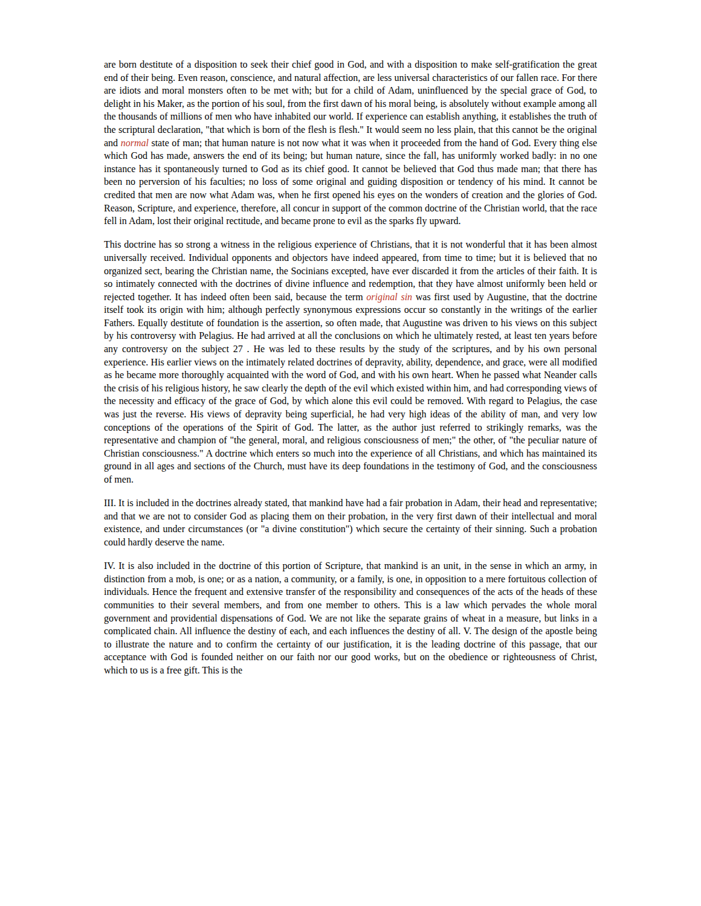are born destitute of a disposition to seek their chief good in God, and with a disposition to make self-gratification the great end of their being. Even reason, conscience, and natural affection, are less universal characteristics of our fallen race. For there are idiots and moral monsters often to be met with; but for a child of Adam, uninfluenced by the special grace of God, to delight in his Maker, as the portion of his soul, from the first dawn of his moral being, is absolutely without example among all the thousands of millions of men who have inhabited our world. If experience can establish anything, it establishes the truth of the scriptural declaration, "that which is born of the flesh is flesh." It would seem no less plain, that this cannot be the original and normal state of man; that human nature is not now what it was when it proceeded from the hand of God. Every thing else which God has made, answers the end of its being; but human nature, since the fall, has uniformly worked badly: in no one instance has it spontaneously turned to God as its chief good. It cannot be believed that God thus made man; that there has been no perversion of his faculties; no loss of some original and guiding disposition or tendency of his mind. It cannot be credited that men are now what Adam was, when he first opened his eyes on the wonders of creation and the glories of God. Reason, Scripture, and experience, therefore, all concur in support of the common doctrine of the Christian world, that the race fell in Adam, lost their original rectitude, and became prone to evil as the sparks fly upward.
This doctrine has so strong a witness in the religious experience of Christians, that it is not wonderful that it has been almost universally received. Individual opponents and objectors have indeed appeared, from time to time; but it is believed that no organized sect, bearing the Christian name, the Socinians excepted, have ever discarded it from the articles of their faith. It is so intimately connected with the doctrines of divine influence and redemption, that they have almost uniformly been held or rejected together. It has indeed often been said, because the term original sin was first used by Augustine, that the doctrine itself took its origin with him; although perfectly synonymous expressions occur so constantly in the writings of the earlier Fathers. Equally destitute of foundation is the assertion, so often made, that Augustine was driven to his views on this subject by his controversy with Pelagius. He had arrived at all the conclusions on which he ultimately rested, at least ten years before any controversy on the subject 27 . He was led to these results by the study of the scriptures, and by his own personal experience. His earlier views on the intimately related doctrines of depravity, ability, dependence, and grace, were all modified as he became more thoroughly acquainted with the word of God, and with his own heart. When he passed what Neander calls the crisis of his religious history, he saw clearly the depth of the evil which existed within him, and had corresponding views of the necessity and efficacy of the grace of God, by which alone this evil could be removed. With regard to Pelagius, the case was just the reverse. His views of depravity being superficial, he had very high ideas of the ability of man, and very low conceptions of the operations of the Spirit of God. The latter, as the author just referred to strikingly remarks, was the representative and champion of "the general, moral, and religious consciousness of men;" the other, of "the peculiar nature of Christian consciousness." A doctrine which enters so much into the experience of all Christians, and which has maintained its ground in all ages and sections of the Church, must have its deep foundations in the testimony of God, and the consciousness of men.
III. It is included in the doctrines already stated, that mankind have had a fair probation in Adam, their head and representative; and that we are not to consider God as placing them on their probation, in the very first dawn of their intellectual and moral existence, and under circumstances (or "a divine constitution") which secure the certainty of their sinning. Such a probation could hardly deserve the name.
IV. It is also included in the doctrine of this portion of Scripture, that mankind is an unit, in the sense in which an army, in distinction from a mob, is one; or as a nation, a community, or a family, is one, in opposition to a mere fortuitous collection of individuals. Hence the frequent and extensive transfer of the responsibility and consequences of the acts of the heads of these communities to their several members, and from one member to others. This is a law which pervades the whole moral government and providential dispensations of God. We are not like the separate grains of wheat in a measure, but links in a complicated chain. All influence the destiny of each, and each influences the destiny of all. V. The design of the apostle being to illustrate the nature and to confirm the certainty of our justification, it is the leading doctrine of this passage, that our acceptance with God is founded neither on our faith nor our good works, but on the obedience or righteousness of Christ, which to us is a free gift. This is the